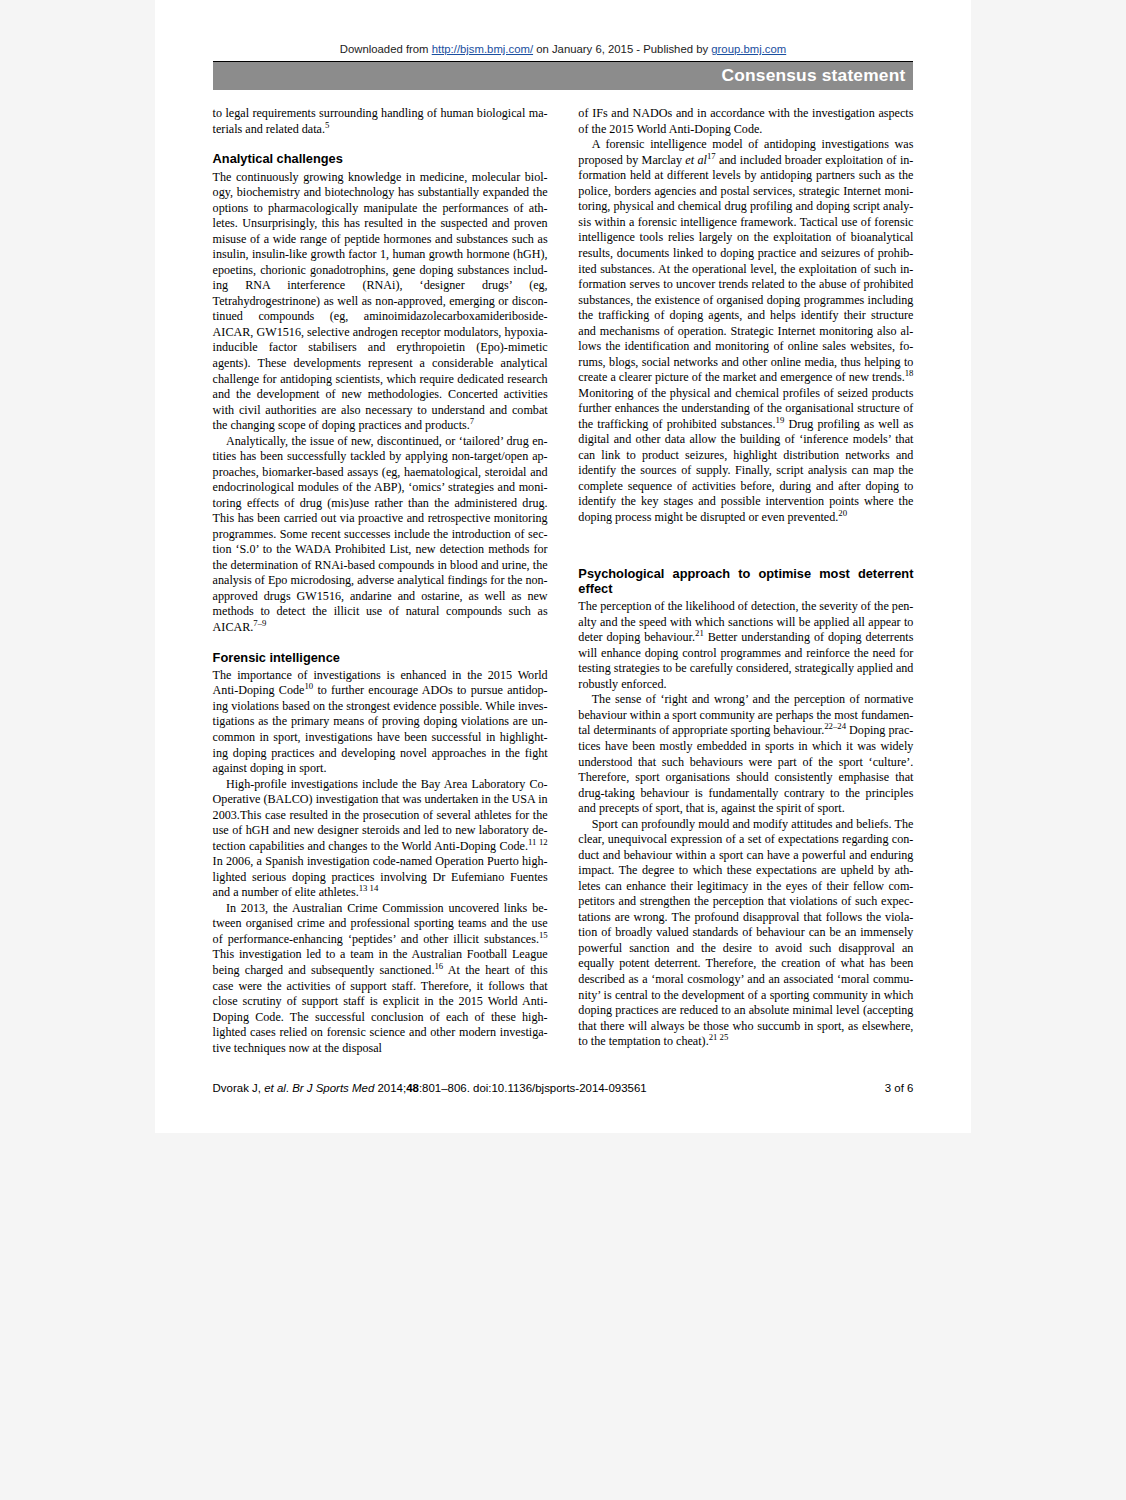Downloaded from http://bjsm.bmj.com/ on January 6, 2015 - Published by group.bmj.com
Consensus statement
to legal requirements surrounding handling of human biological materials and related data.5
Analytical challenges
The continuously growing knowledge in medicine, molecular biology, biochemistry and biotechnology has substantially expanded the options to pharmacologically manipulate the performances of athletes. Unsurprisingly, this has resulted in the suspected and proven misuse of a wide range of peptide hormones and substances such as insulin, insulin-like growth factor 1, human growth hormone (hGH), epoetins, chorionic gonadotrophins, gene doping substances including RNA interference (RNAi), ‘designer drugs’ (eg, Tetrahydrogestrinone) as well as non-approved, emerging or discontinued compounds (eg, aminoimidazolecarboxamideriboside-AICAR, GW1516, selective androgen receptor modulators, hypoxia-inducible factor stabilisers and erythropoietin (Epo)-mimetic agents). These developments represent a considerable analytical challenge for antidoping scientists, which require dedicated research and the development of new methodologies. Concerted activities with civil authorities are also necessary to understand and combat the changing scope of doping practices and products.7
Analytically, the issue of new, discontinued, or ‘tailored’ drug entities has been successfully tackled by applying non-target/open approaches, biomarker-based assays (eg, haematological, steroidal and endocrinological modules of the ABP), ‘omics’ strategies and monitoring effects of drug (mis)use rather than the administered drug. This has been carried out via proactive and retrospective monitoring programmes. Some recent successes include the introduction of section ‘S.0’ to the WADA Prohibited List, new detection methods for the determination of RNAi-based compounds in blood and urine, the analysis of Epo microdosing, adverse analytical findings for the non-approved drugs GW1516, andarine and ostarine, as well as new methods to detect the illicit use of natural compounds such as AICAR.7–9
Forensic intelligence
The importance of investigations is enhanced in the 2015 World Anti-Doping Code10 to further encourage ADOs to pursue antidoping violations based on the strongest evidence possible. While investigations as the primary means of proving doping violations are uncommon in sport, investigations have been successful in highlighting doping practices and developing novel approaches in the fight against doping in sport.
High-profile investigations include the Bay Area Laboratory Co-Operative (BALCO) investigation that was undertaken in the USA in 2003.This case resulted in the prosecution of several athletes for the use of hGH and new designer steroids and led to new laboratory detection capabilities and changes to the World Anti-Doping Code.11 12 In 2006, a Spanish investigation code-named Operation Puerto highlighted serious doping practices involving Dr Eufemiano Fuentes and a number of elite athletes.13 14
In 2013, the Australian Crime Commission uncovered links between organised crime and professional sporting teams and the use of performance-enhancing ‘peptides’ and other illicit substances.15 This investigation led to a team in the Australian Football League being charged and subsequently sanctioned.16 At the heart of this case were the activities of support staff. Therefore, it follows that close scrutiny of support staff is explicit in the 2015 World Anti-Doping Code. The successful conclusion of each of these highlighted cases relied on forensic science and other modern investigative techniques now at the disposal
of IFs and NADOs and in accordance with the investigation aspects of the 2015 World Anti-Doping Code.
A forensic intelligence model of antidoping investigations was proposed by Marclay et al17 and included broader exploitation of information held at different levels by antidoping partners such as the police, borders agencies and postal services, strategic Internet monitoring, physical and chemical drug profiling and doping script analysis within a forensic intelligence framework. Tactical use of forensic intelligence tools relies largely on the exploitation of bioanalytical results, documents linked to doping practice and seizures of prohibited substances. At the operational level, the exploitation of such information serves to uncover trends related to the abuse of prohibited substances, the existence of organised doping programmes including the trafficking of doping agents, and helps identify their structure and mechanisms of operation. Strategic Internet monitoring also allows the identification and monitoring of online sales websites, forums, blogs, social networks and other online media, thus helping to create a clearer picture of the market and emergence of new trends.18 Monitoring of the physical and chemical profiles of seized products further enhances the understanding of the organisational structure of the trafficking of prohibited substances.19 Drug profiling as well as digital and other data allow the building of ‘inference models’ that can link to product seizures, highlight distribution networks and identify the sources of supply. Finally, script analysis can map the complete sequence of activities before, during and after doping to identify the key stages and possible intervention points where the doping process might be disrupted or even prevented.20
Psychological approach to optimise most deterrent effect
The perception of the likelihood of detection, the severity of the penalty and the speed with which sanctions will be applied all appear to deter doping behaviour.21 Better understanding of doping deterrents will enhance doping control programmes and reinforce the need for testing strategies to be carefully considered, strategically applied and robustly enforced.
The sense of ‘right and wrong’ and the perception of normative behaviour within a sport community are perhaps the most fundamental determinants of appropriate sporting behaviour.22–24 Doping practices have been mostly embedded in sports in which it was widely understood that such behaviours were part of the sport ‘culture’. Therefore, sport organisations should consistently emphasise that drug-taking behaviour is fundamentally contrary to the principles and precepts of sport, that is, against the spirit of sport.
Sport can profoundly mould and modify attitudes and beliefs. The clear, unequivocal expression of a set of expectations regarding conduct and behaviour within a sport can have a powerful and enduring impact. The degree to which these expectations are upheld by athletes can enhance their legitimacy in the eyes of their fellow competitors and strengthen the perception that violations of such expectations are wrong. The profound disapproval that follows the violation of broadly valued standards of behaviour can be an immensely powerful sanction and the desire to avoid such disapproval an equally potent deterrent. Therefore, the creation of what has been described as a ‘moral cosmology’ and an associated ‘moral community’ is central to the development of a sporting community in which doping practices are reduced to an absolute minimal level (accepting that there will always be those who succumb in sport, as elsewhere, to the temptation to cheat).21 25
Dvorak J, et al. Br J Sports Med 2014;48:801–806. doi:10.1136/bjsports-2014-093561
3 of 6